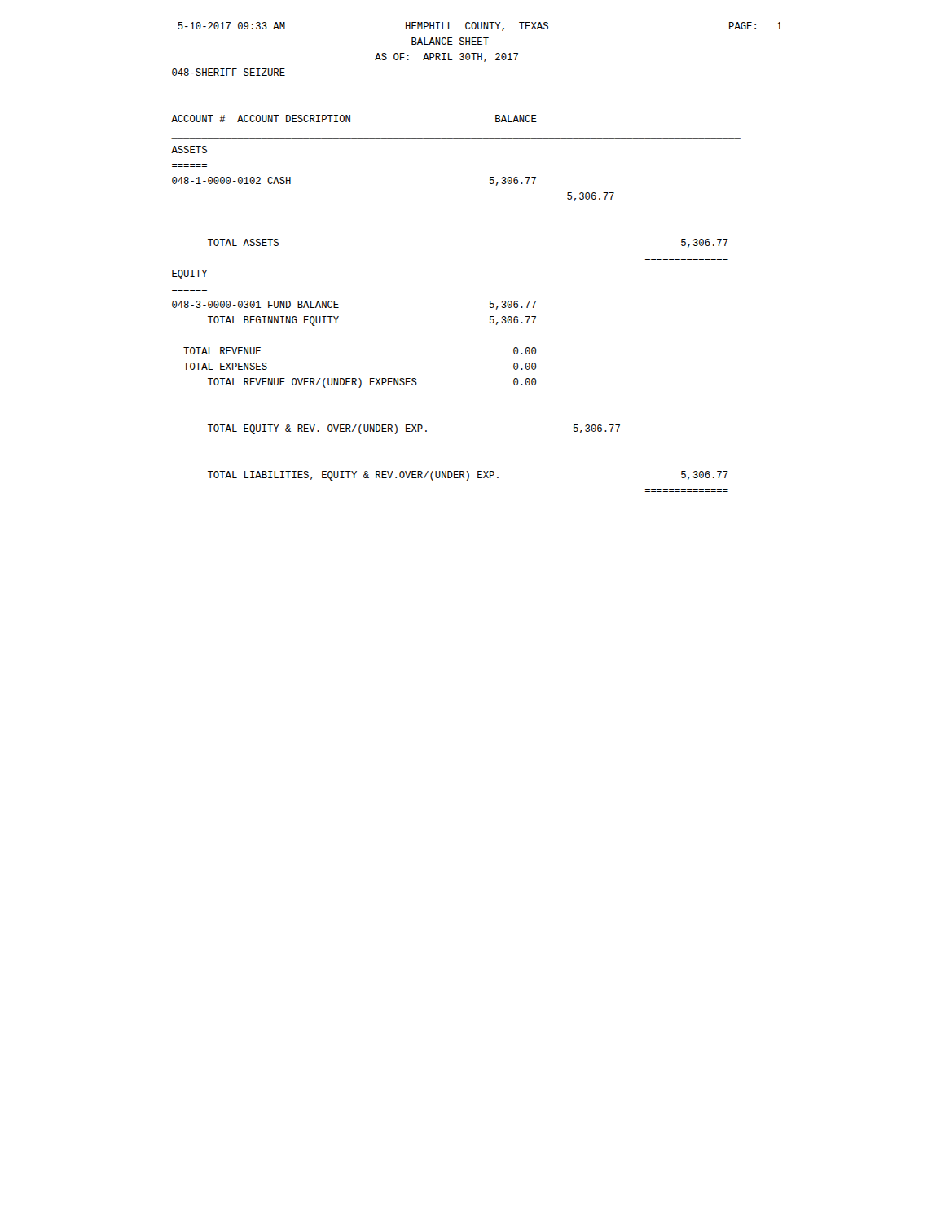5-10-2017 09:33 AM HEMPHILL COUNTY, TEXAS PAGE: 1 BALANCE SHEET AS OF: APRIL 30TH, 2017 048-SHERIFF SEIZURE ACCOUNT # ACCOUNT DESCRIPTION BALANCE _______________________________________________________________________________________________ ASSETS ====== 048-1-0000-0102 CASH 5,306.77 5,306.77 TOTAL ASSETS 5,306.77 ============== EQUITY ====== 048-3-0000-0301 FUND BALANCE 5,306.77 TOTAL BEGINNING EQUITY 5,306.77 TOTAL REVENUE 0.00 TOTAL EXPENSES 0.00 TOTAL REVENUE OVER/(UNDER) EXPENSES 0.00 TOTAL EQUITY & REV. OVER/(UNDER) EXP. 5,306.77 TOTAL LIABILITIES, EQUITY & REV.OVER/(UNDER) EXP. 5,306.77 ==============